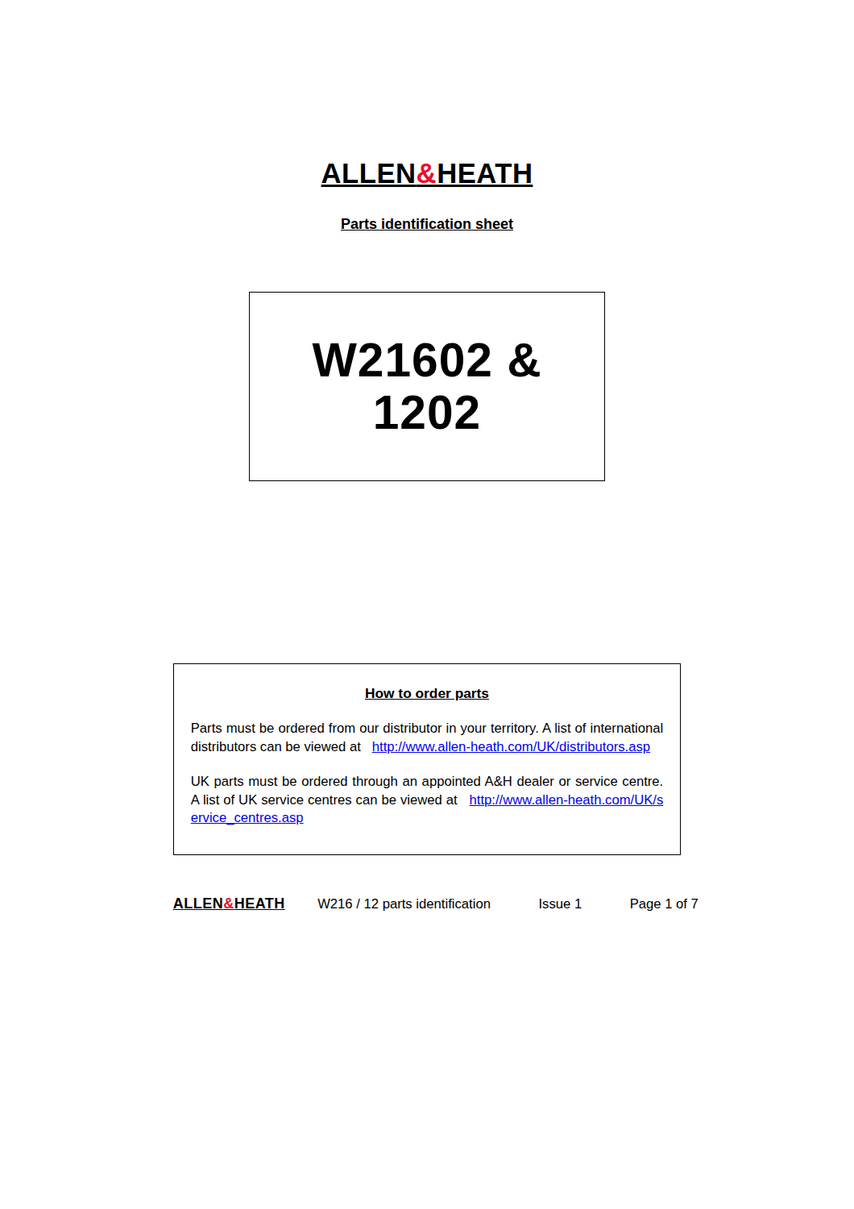ALLEN&HEATH
Parts identification sheet
W21602 &
1202
How to order parts
Parts must be ordered from our distributor in your territory. A list of international distributors can be viewed at http://www.allen-heath.com/UK/distributors.asp
UK parts must be ordered through an appointed A&H dealer or service centre. A list of UK service centres can be viewed at http://www.allen-heath.com/UK/service_centres.asp
ALLEN&HEATH W216 / 12 parts identification Issue 1 Page 1 of 7